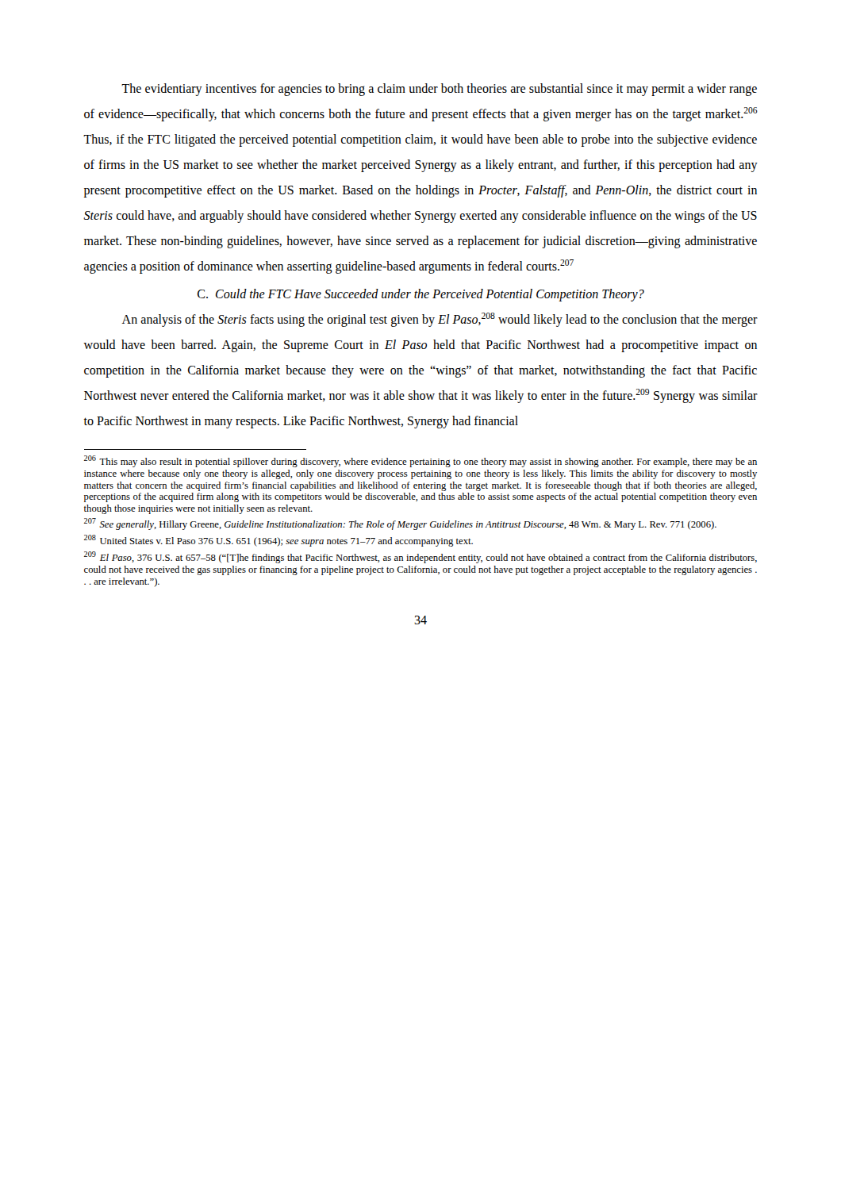The evidentiary incentives for agencies to bring a claim under both theories are substantial since it may permit a wider range of evidence—specifically, that which concerns both the future and present effects that a given merger has on the target market.206 Thus, if the FTC litigated the perceived potential competition claim, it would have been able to probe into the subjective evidence of firms in the US market to see whether the market perceived Synergy as a likely entrant, and further, if this perception had any present procompetitive effect on the US market. Based on the holdings in Procter, Falstaff, and Penn-Olin, the district court in Steris could have, and arguably should have considered whether Synergy exerted any considerable influence on the wings of the US market. These non-binding guidelines, however, have since served as a replacement for judicial discretion—giving administrative agencies a position of dominance when asserting guideline-based arguments in federal courts.207
C. Could the FTC Have Succeeded under the Perceived Potential Competition Theory?
An analysis of the Steris facts using the original test given by El Paso,208 would likely lead to the conclusion that the merger would have been barred. Again, the Supreme Court in El Paso held that Pacific Northwest had a procompetitive impact on competition in the California market because they were on the “wings” of that market, notwithstanding the fact that Pacific Northwest never entered the California market, nor was it able show that it was likely to enter in the future.209 Synergy was similar to Pacific Northwest in many respects. Like Pacific Northwest, Synergy had financial
206 This may also result in potential spillover during discovery, where evidence pertaining to one theory may assist in showing another. For example, there may be an instance where because only one theory is alleged, only one discovery process pertaining to one theory is less likely. This limits the ability for discovery to mostly matters that concern the acquired firm’s financial capabilities and likelihood of entering the target market. It is foreseeable though that if both theories are alleged, perceptions of the acquired firm along with its competitors would be discoverable, and thus able to assist some aspects of the actual potential competition theory even though those inquiries were not initially seen as relevant.
207 See generally, Hillary Greene, Guideline Institutionalization: The Role of Merger Guidelines in Antitrust Discourse, 48 Wm. & Mary L. Rev. 771 (2006).
208 United States v. El Paso 376 U.S. 651 (1964); see supra notes 71–77 and accompanying text.
209 El Paso, 376 U.S. at 657–58 (“[T]he findings that Pacific Northwest, as an independent entity, could not have obtained a contract from the California distributors, could not have received the gas supplies or financing for a pipeline project to California, or could not have put together a project acceptable to the regulatory agencies . . . are irrelevant.”).
34